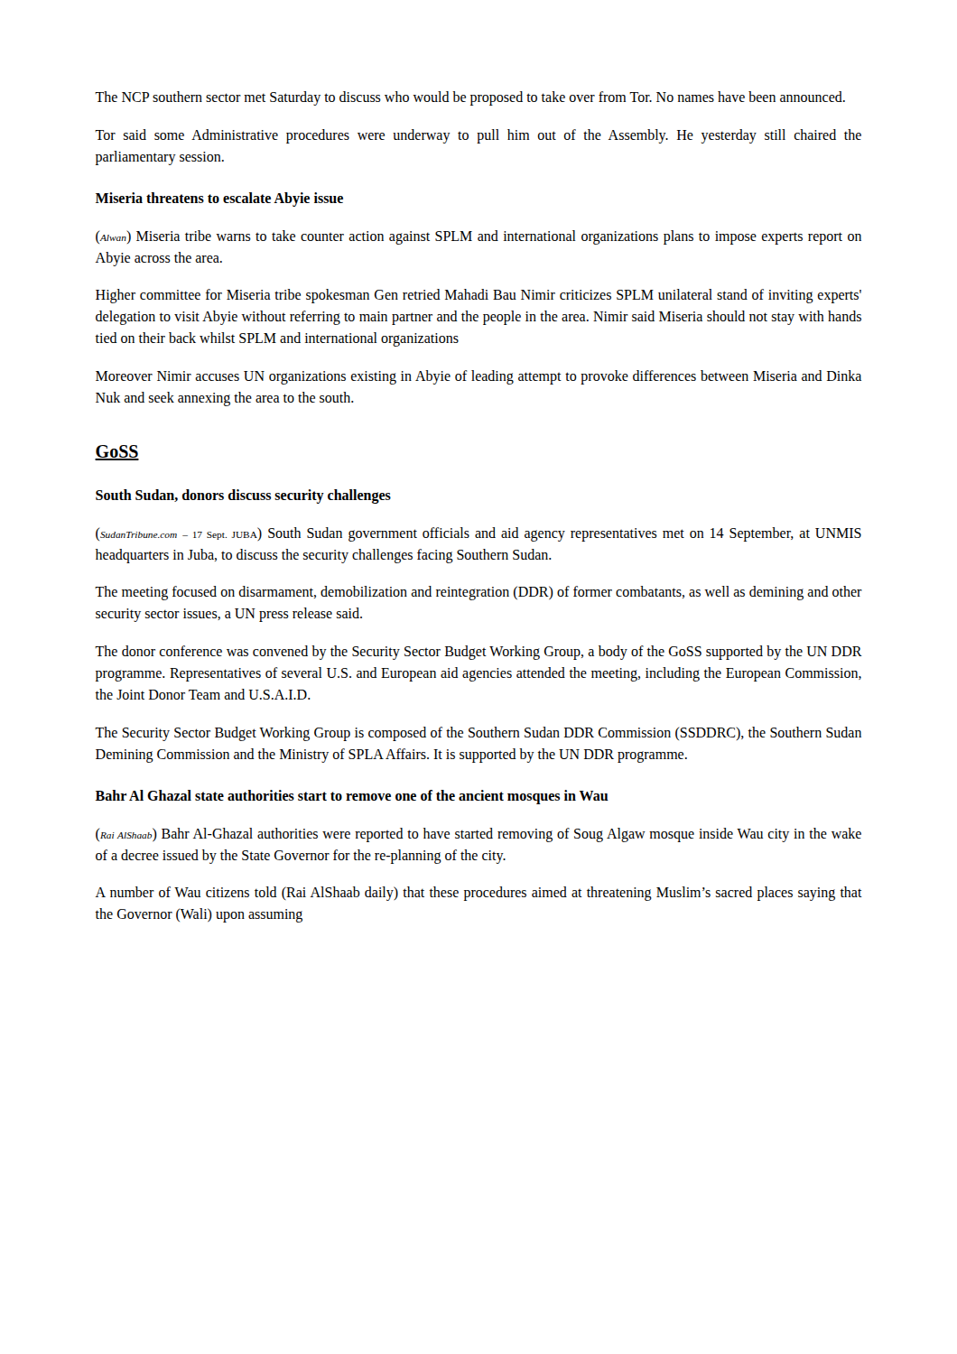The NCP southern sector met Saturday to discuss who would be proposed to take over from Tor. No names have been announced.
Tor said some Administrative procedures were underway to pull him out of the Assembly. He yesterday still chaired the parliamentary session.
Miseria threatens to escalate Abyie issue
(Alwan) Miseria tribe warns to take counter action against SPLM and international organizations plans to impose experts report on Abyie across the area.
Higher committee for Miseria tribe spokesman Gen retried Mahadi Bau Nimir criticizes SPLM unilateral stand of inviting experts' delegation to visit Abyie without referring to main partner and the people in the area. Nimir said Miseria should not stay with hands tied on their back whilst SPLM and international organizations
Moreover Nimir accuses UN organizations existing in Abyie of leading attempt to provoke differences between Miseria and Dinka Nuk and seek annexing the area to the south.
GoSS
South Sudan, donors discuss security challenges
(SudanTribune.com – 17 Sept. JUBA) South Sudan government officials and aid agency representatives met on 14 September, at UNMIS headquarters in Juba, to discuss the security challenges facing Southern Sudan.
The meeting focused on disarmament, demobilization and reintegration (DDR) of former combatants, as well as demining and other security sector issues, a UN press release said.
The donor conference was convened by the Security Sector Budget Working Group, a body of the GoSS supported by the UN DDR programme. Representatives of several U.S. and European aid agencies attended the meeting, including the European Commission, the Joint Donor Team and U.S.A.I.D.
The Security Sector Budget Working Group is composed of the Southern Sudan DDR Commission (SSDDRC), the Southern Sudan Demining Commission and the Ministry of SPLA Affairs. It is supported by the UN DDR programme.
Bahr Al Ghazal state authorities start to remove one of the ancient mosques in Wau
(Rai AlShaab) Bahr Al-Ghazal authorities were reported to have started removing of Soug Algaw mosque inside Wau city in the wake of a decree issued by the State Governor for the re-planning of the city.
A number of Wau citizens told (Rai AlShaab daily) that these procedures aimed at threatening Muslim’s sacred places saying that the Governor (Wali) upon assuming